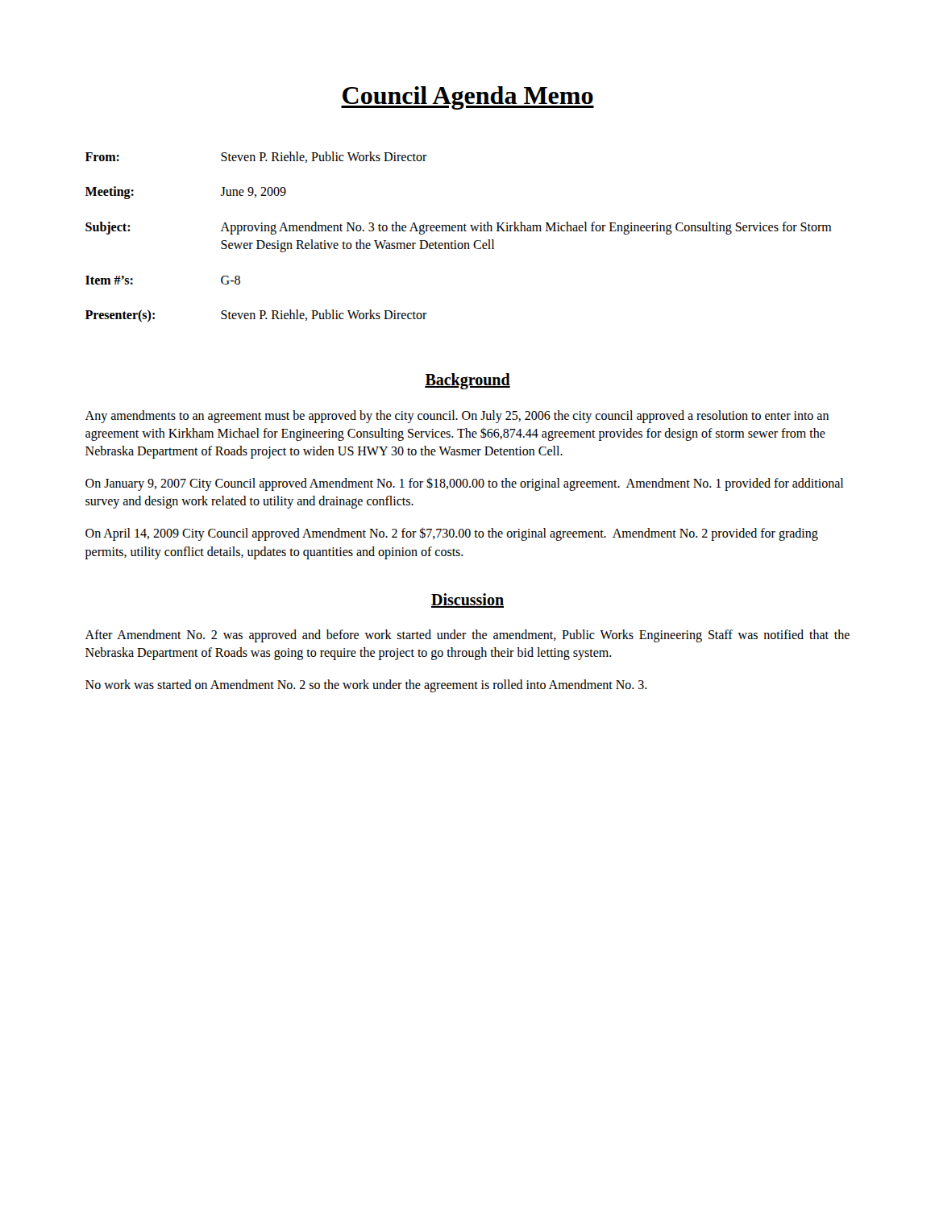Council Agenda Memo
| From: | Steven P. Riehle, Public Works Director |
| Meeting: | June 9, 2009 |
| Subject: | Approving Amendment No. 3 to the Agreement with Kirkham Michael for Engineering Consulting Services for Storm Sewer Design Relative to the Wasmer Detention Cell |
| Item #’s: | G-8 |
| Presenter(s): | Steven P. Riehle, Public Works Director |
Background
Any amendments to an agreement must be approved by the city council. On July 25, 2006 the city council approved a resolution to enter into an agreement with Kirkham Michael for Engineering Consulting Services. The $66,874.44 agreement provides for design of storm sewer from the Nebraska Department of Roads project to widen US HWY 30 to the Wasmer Detention Cell.
On January 9, 2007 City Council approved Amendment No. 1 for $18,000.00 to the original agreement. Amendment No. 1 provided for additional survey and design work related to utility and drainage conflicts.
On April 14, 2009 City Council approved Amendment No. 2 for $7,730.00 to the original agreement. Amendment No. 2 provided for grading permits, utility conflict details, updates to quantities and opinion of costs.
Discussion
After Amendment No. 2 was approved and before work started under the amendment, Public Works Engineering Staff was notified that the Nebraska Department of Roads was going to require the project to go through their bid letting system.
No work was started on Amendment No. 2 so the work under the agreement is rolled into Amendment No. 3.